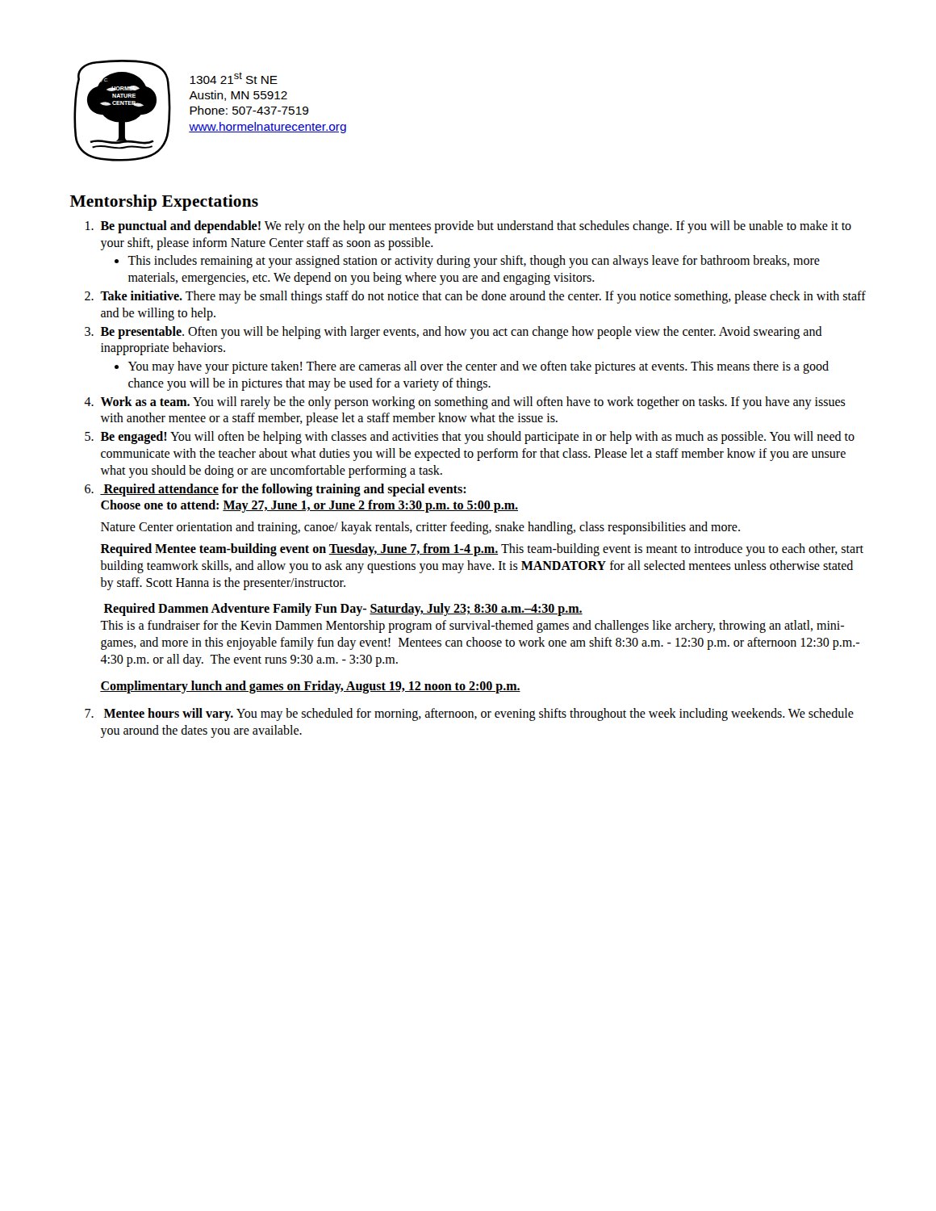HORMEL NATURE CENTER Jay C.
1304 21st St NE
Austin, MN 55912
Phone: 507-437-7519
www.hormelnaturecenter.org
Mentorship Expectations
Be punctual and dependable! We rely on the help our mentees provide but understand that schedules change. If you will be unable to make it to your shift, please inform Nature Center staff as soon as possible.
This includes remaining at your assigned station or activity during your shift, though you can always leave for bathroom breaks, more materials, emergencies, etc. We depend on you being where you are and engaging visitors.
Take initiative. There may be small things staff do not notice that can be done around the center. If you notice something, please check in with staff and be willing to help.
Be presentable. Often you will be helping with larger events, and how you act can change how people view the center. Avoid swearing and inappropriate behaviors.
You may have your picture taken! There are cameras all over the center and we often take pictures at events. This means there is a good chance you will be in pictures that may be used for a variety of things.
Work as a team. You will rarely be the only person working on something and will often have to work together on tasks. If you have any issues with another mentee or a staff member, please let a staff member know what the issue is.
Be engaged! You will often be helping with classes and activities that you should participate in or help with as much as possible. You will need to communicate with the teacher about what duties you will be expected to perform for that class. Please let a staff member know if you are unsure what you should be doing or are uncomfortable performing a task.
Required attendance for the following training and special events:
Choose one to attend: May 27, June 1, or June 2 from 3:30 p.m. to 5:00 p.m.
Nature Center orientation and training, canoe/ kayak rentals, critter feeding, snake handling, class responsibilities and more.
Required Mentee team-building event on Tuesday, June 7, from 1-4 p.m. This team-building event is meant to introduce you to each other, start building teamwork skills, and allow you to ask any questions you may have. It is MANDATORY for all selected mentees unless otherwise stated by staff. Scott Hanna is the presenter/instructor.
Required Dammen Adventure Family Fun Day- Saturday, July 23; 8:30 a.m.–4:30 p.m.
This is a fundraiser for the Kevin Dammen Mentorship program of survival-themed games and challenges like archery, throwing an atlatl, mini-games, and more in this enjoyable family fun day event! Mentees can choose to work one am shift 8:30 a.m. - 12:30 p.m. or afternoon 12:30 p.m.- 4:30 p.m. or all day. The event runs 9:30 a.m. - 3:30 p.m.
Complimentary lunch and games on Friday, August 19, 12 noon to 2:00 p.m.
Mentee hours will vary. You may be scheduled for morning, afternoon, or evening shifts throughout the week including weekends. We schedule you around the dates you are available.